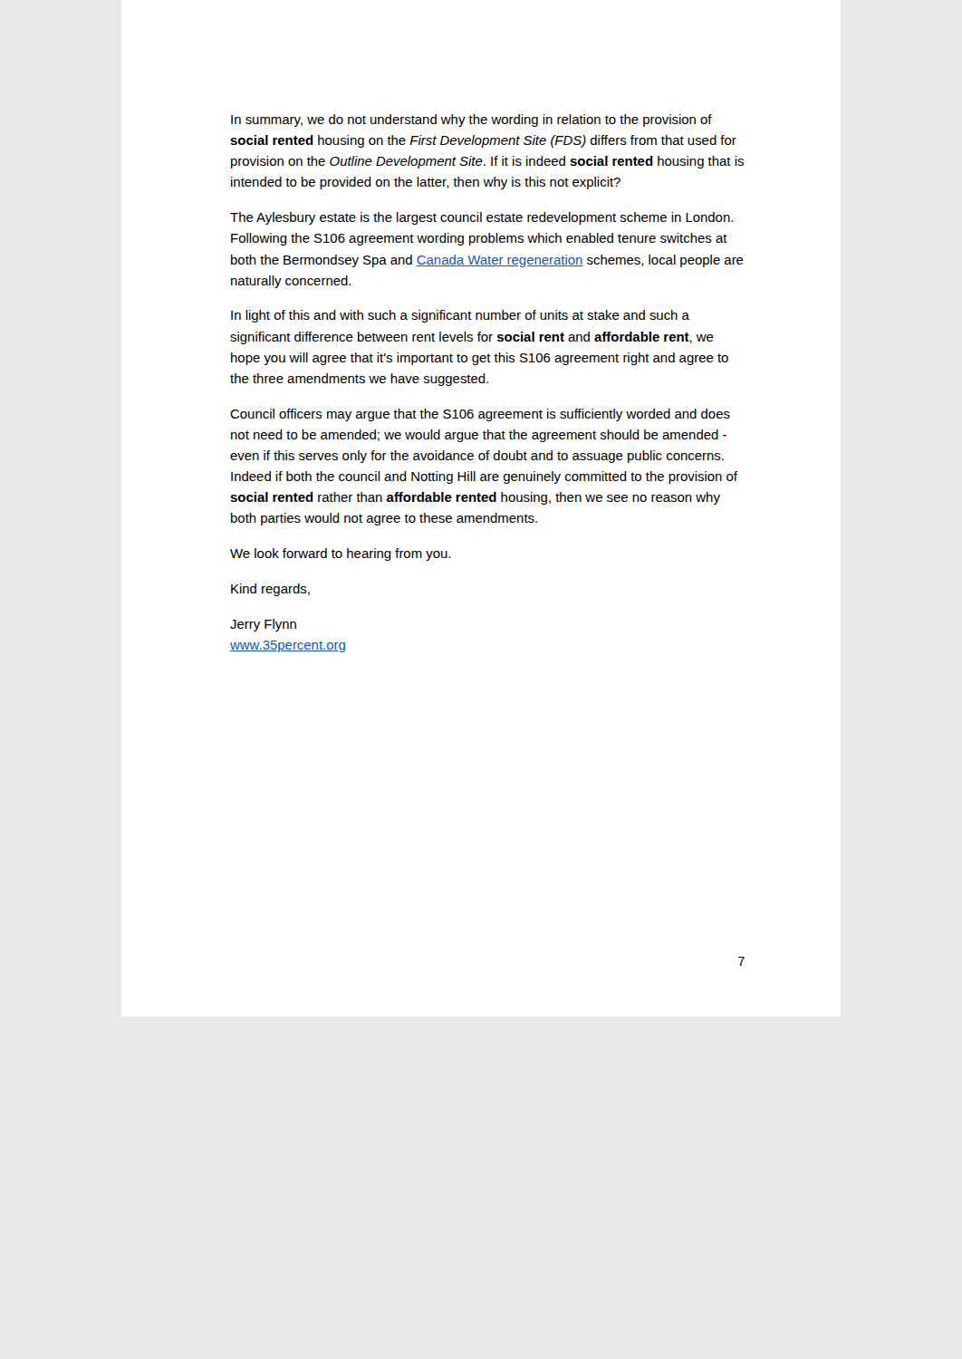In summary, we do not understand why the wording in relation to the provision of social rented housing on the First Development Site (FDS) differs from that used for provision on the Outline Development Site. If it is indeed social rented housing that is intended to be provided on the latter, then why is this not explicit?
The Aylesbury estate is the largest council estate redevelopment scheme in London. Following the S106 agreement wording problems which enabled tenure switches at both the Bermondsey Spa and Canada Water regeneration schemes, local people are naturally concerned.
In light of this and with such a significant number of units at stake and such a significant difference between rent levels for social rent and affordable rent, we hope you will agree that it's important to get this S106 agreement right and agree to the three amendments we have suggested.
Council officers may argue that the S106 agreement is sufficiently worded and does not need to be amended; we would argue that the agreement should be amended - even if this serves only for the avoidance of doubt and to assuage public concerns. Indeed if both the council and Notting Hill are genuinely committed to the provision of social rented rather than affordable rented housing, then we see no reason why both parties would not agree to these amendments.
We look forward to hearing from you.
Kind regards,
Jerry Flynn
www.35percent.org
7